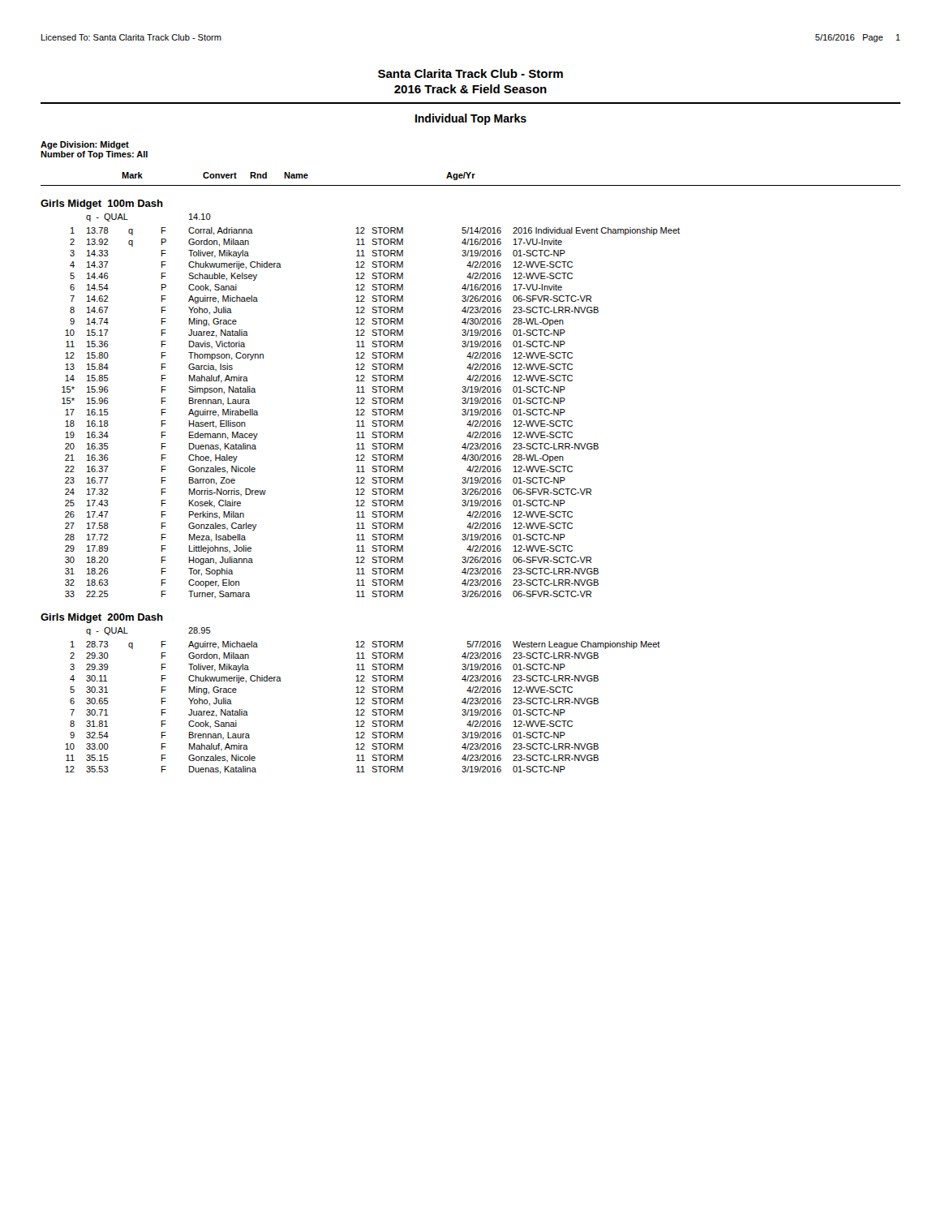Licensed To: Santa Clarita Track Club - Storm
5/16/2016 Page 1
Santa Clarita Track Club - Storm
2016 Track & Field Season
Individual Top Marks
Age Division: Midget
Number of Top Times: All
Mark Convert Rnd Name Age/Yr
Girls Midget 100m Dash
| | q - QUAL | | | 14.10 | | | | |
| 1 | 13.78 | q | F | Corral, Adrianna | 12 | STORM | 5/14/2016 | 2016 Individual Event Championship Meet |
| 2 | 13.92 | q | P | Gordon, Milaan | 11 | STORM | 4/16/2016 | 17-VU-Invite |
| 3 | 14.33 | | F | Toliver, Mikayla | 11 | STORM | 3/19/2016 | 01-SCTC-NP |
| 4 | 14.37 | | F | Chukwumerije, Chidera | 12 | STORM | 4/2/2016 | 12-WVE-SCTC |
| 5 | 14.46 | | F | Schauble, Kelsey | 12 | STORM | 4/2/2016 | 12-WVE-SCTC |
| 6 | 14.54 | | P | Cook, Sanai | 12 | STORM | 4/16/2016 | 17-VU-Invite |
| 7 | 14.62 | | F | Aguirre, Michaela | 12 | STORM | 3/26/2016 | 06-SFVR-SCTC-VR |
| 8 | 14.67 | | F | Yoho, Julia | 12 | STORM | 4/23/2016 | 23-SCTC-LRR-NVGB |
| 9 | 14.74 | | F | Ming, Grace | 12 | STORM | 4/30/2016 | 28-WL-Open |
| 10 | 15.17 | | F | Juarez, Natalia | 12 | STORM | 3/19/2016 | 01-SCTC-NP |
| 11 | 15.36 | | F | Davis, Victoria | 11 | STORM | 3/19/2016 | 01-SCTC-NP |
| 12 | 15.80 | | F | Thompson, Corynn | 12 | STORM | 4/2/2016 | 12-WVE-SCTC |
| 13 | 15.84 | | F | Garcia, Isis | 12 | STORM | 4/2/2016 | 12-WVE-SCTC |
| 14 | 15.85 | | F | Mahaluf, Amira | 12 | STORM | 4/2/2016 | 12-WVE-SCTC |
| 15* | 15.96 | | F | Simpson, Natalia | 11 | STORM | 3/19/2016 | 01-SCTC-NP |
| 15* | 15.96 | | F | Brennan, Laura | 12 | STORM | 3/19/2016 | 01-SCTC-NP |
| 17 | 16.15 | | F | Aguirre, Mirabella | 12 | STORM | 3/19/2016 | 01-SCTC-NP |
| 18 | 16.18 | | F | Hasert, Ellison | 11 | STORM | 4/2/2016 | 12-WVE-SCTC |
| 19 | 16.34 | | F | Edemann, Macey | 11 | STORM | 4/2/2016 | 12-WVE-SCTC |
| 20 | 16.35 | | F | Duenas, Katalina | 11 | STORM | 4/23/2016 | 23-SCTC-LRR-NVGB |
| 21 | 16.36 | | F | Choe, Haley | 12 | STORM | 4/30/2016 | 28-WL-Open |
| 22 | 16.37 | | F | Gonzales, Nicole | 11 | STORM | 4/2/2016 | 12-WVE-SCTC |
| 23 | 16.77 | | F | Barron, Zoe | 12 | STORM | 3/19/2016 | 01-SCTC-NP |
| 24 | 17.32 | | F | Morris-Norris, Drew | 12 | STORM | 3/26/2016 | 06-SFVR-SCTC-VR |
| 25 | 17.43 | | F | Kosek, Claire | 12 | STORM | 3/19/2016 | 01-SCTC-NP |
| 26 | 17.47 | | F | Perkins, Milan | 11 | STORM | 4/2/2016 | 12-WVE-SCTC |
| 27 | 17.58 | | F | Gonzales, Carley | 11 | STORM | 4/2/2016 | 12-WVE-SCTC |
| 28 | 17.72 | | F | Meza, Isabella | 11 | STORM | 3/19/2016 | 01-SCTC-NP |
| 29 | 17.89 | | F | Littlejohns, Jolie | 11 | STORM | 4/2/2016 | 12-WVE-SCTC |
| 30 | 18.20 | | F | Hogan, Julianna | 12 | STORM | 3/26/2016 | 06-SFVR-SCTC-VR |
| 31 | 18.26 | | F | Tor, Sophia | 11 | STORM | 4/23/2016 | 23-SCTC-LRR-NVGB |
| 32 | 18.63 | | F | Cooper, Elon | 11 | STORM | 4/23/2016 | 23-SCTC-LRR-NVGB |
| 33 | 22.25 | | F | Turner, Samara | 11 | STORM | 3/26/2016 | 06-SFVR-SCTC-VR |
Girls Midget 200m Dash
| | q - QUAL | | | 28.95 | | | | |
| 1 | 28.73 | q | F | Aguirre, Michaela | 12 | STORM | 5/7/2016 | Western League Championship Meet |
| 2 | 29.30 | | F | Gordon, Milaan | 11 | STORM | 4/23/2016 | 23-SCTC-LRR-NVGB |
| 3 | 29.39 | | F | Toliver, Mikayla | 11 | STORM | 3/19/2016 | 01-SCTC-NP |
| 4 | 30.11 | | F | Chukwumerije, Chidera | 12 | STORM | 4/23/2016 | 23-SCTC-LRR-NVGB |
| 5 | 30.31 | | F | Ming, Grace | 12 | STORM | 4/2/2016 | 12-WVE-SCTC |
| 6 | 30.65 | | F | Yoho, Julia | 12 | STORM | 4/23/2016 | 23-SCTC-LRR-NVGB |
| 7 | 30.71 | | F | Juarez, Natalia | 12 | STORM | 3/19/2016 | 01-SCTC-NP |
| 8 | 31.81 | | F | Cook, Sanai | 12 | STORM | 4/2/2016 | 12-WVE-SCTC |
| 9 | 32.54 | | F | Brennan, Laura | 12 | STORM | 3/19/2016 | 01-SCTC-NP |
| 10 | 33.00 | | F | Mahaluf, Amira | 12 | STORM | 4/23/2016 | 23-SCTC-LRR-NVGB |
| 11 | 35.15 | | F | Gonzales, Nicole | 11 | STORM | 4/23/2016 | 23-SCTC-LRR-NVGB |
| 12 | 35.53 | | F | Duenas, Katalina | 11 | STORM | 3/19/2016 | 01-SCTC-NP |